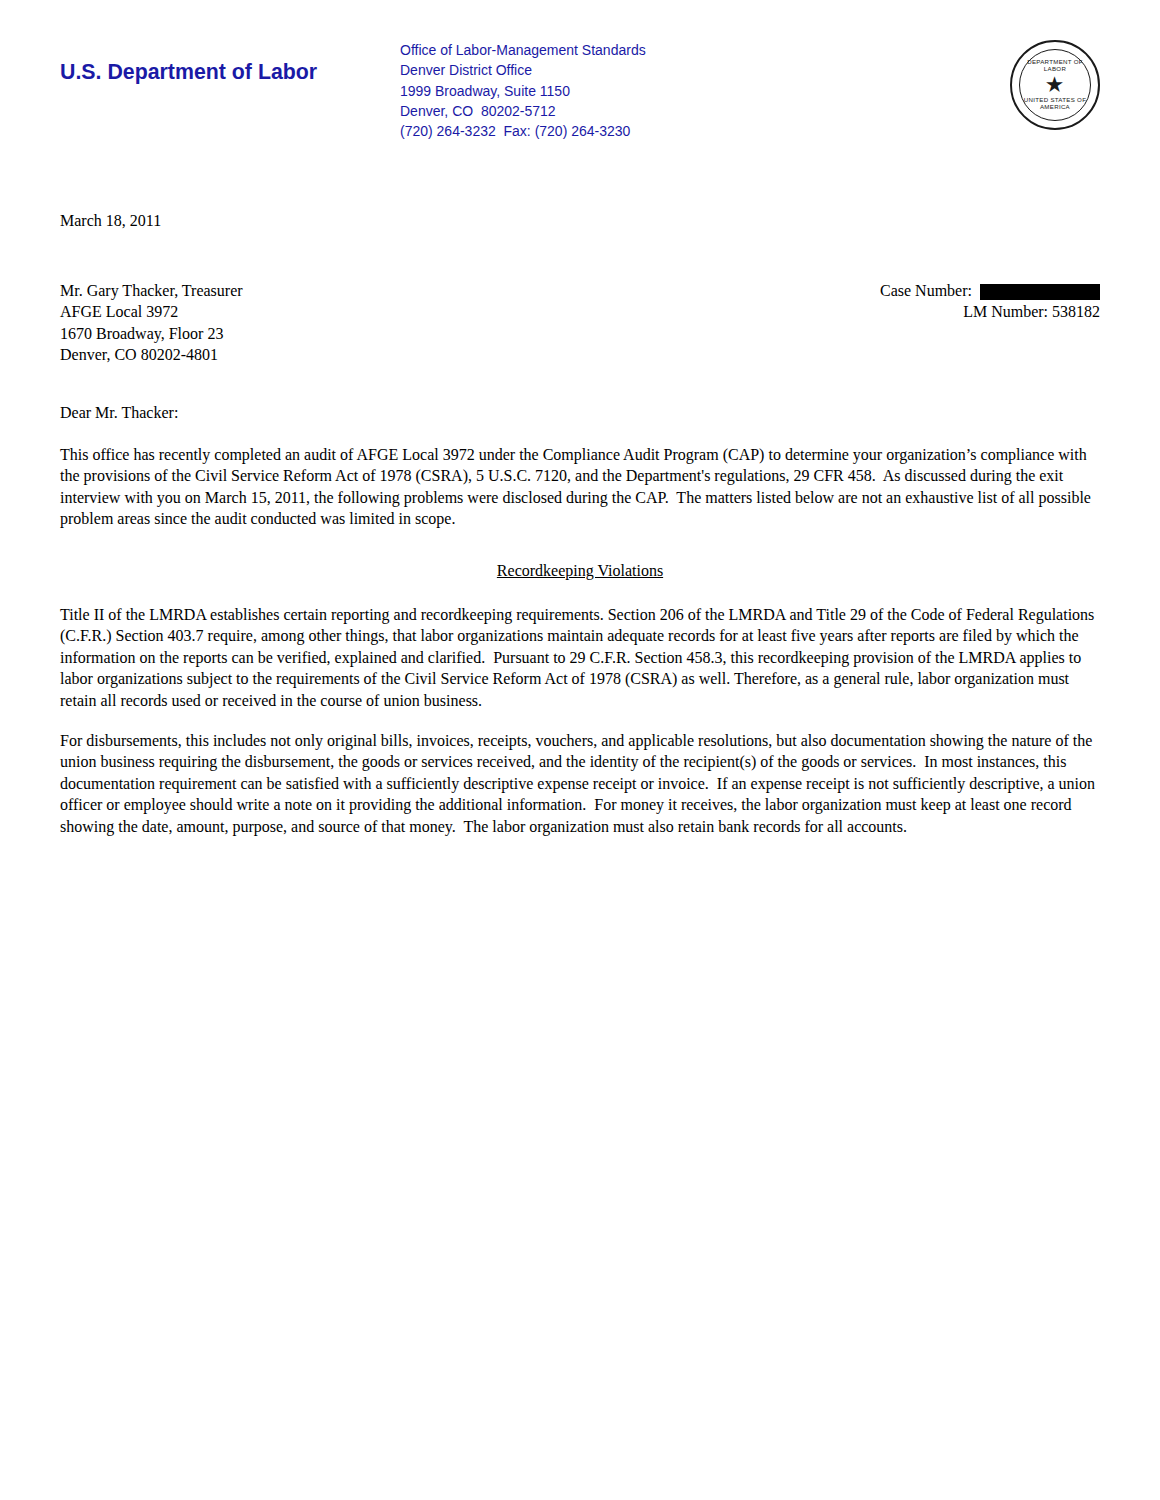U.S. Department of Labor
Office of Labor-Management Standards
Denver District Office
1999 Broadway, Suite 1150
Denver, CO 80202-5712
(720) 264-3232 Fax: (720) 264-3230
DEPARTMENT OF LABOR ★ UNITED STATES OF AMERICA
March 18, 2011
Mr. Gary Thacker, Treasurer
AFGE Local 3972
1670 Broadway, Floor 23
Denver, CO 80202-4801
Case Number:
LM Number: 538182
Dear Mr. Thacker:
This office has recently completed an audit of AFGE Local 3972 under the Compliance Audit Program (CAP) to determine your organization’s compliance with the provisions of the Civil Service Reform Act of 1978 (CSRA), 5 U.S.C. 7120, and the Department's regulations, 29 CFR 458. As discussed during the exit interview with you on March 15, 2011, the following problems were disclosed during the CAP. The matters listed below are not an exhaustive list of all possible problem areas since the audit conducted was limited in scope.
Recordkeeping Violations
Title II of the LMRDA establishes certain reporting and recordkeeping requirements. Section 206 of the LMRDA and Title 29 of the Code of Federal Regulations (C.F.R.) Section 403.7 require, among other things, that labor organizations maintain adequate records for at least five years after reports are filed by which the information on the reports can be verified, explained and clarified. Pursuant to 29 C.F.R. Section 458.3, this recordkeeping provision of the LMRDA applies to labor organizations subject to the requirements of the Civil Service Reform Act of 1978 (CSRA) as well. Therefore, as a general rule, labor organization must retain all records used or received in the course of union business.
For disbursements, this includes not only original bills, invoices, receipts, vouchers, and applicable resolutions, but also documentation showing the nature of the union business requiring the disbursement, the goods or services received, and the identity of the recipient(s) of the goods or services. In most instances, this documentation requirement can be satisfied with a sufficiently descriptive expense receipt or invoice. If an expense receipt is not sufficiently descriptive, a union officer or employee should write a note on it providing the additional information. For money it receives, the labor organization must keep at least one record showing the date, amount, purpose, and source of that money. The labor organization must also retain bank records for all accounts.